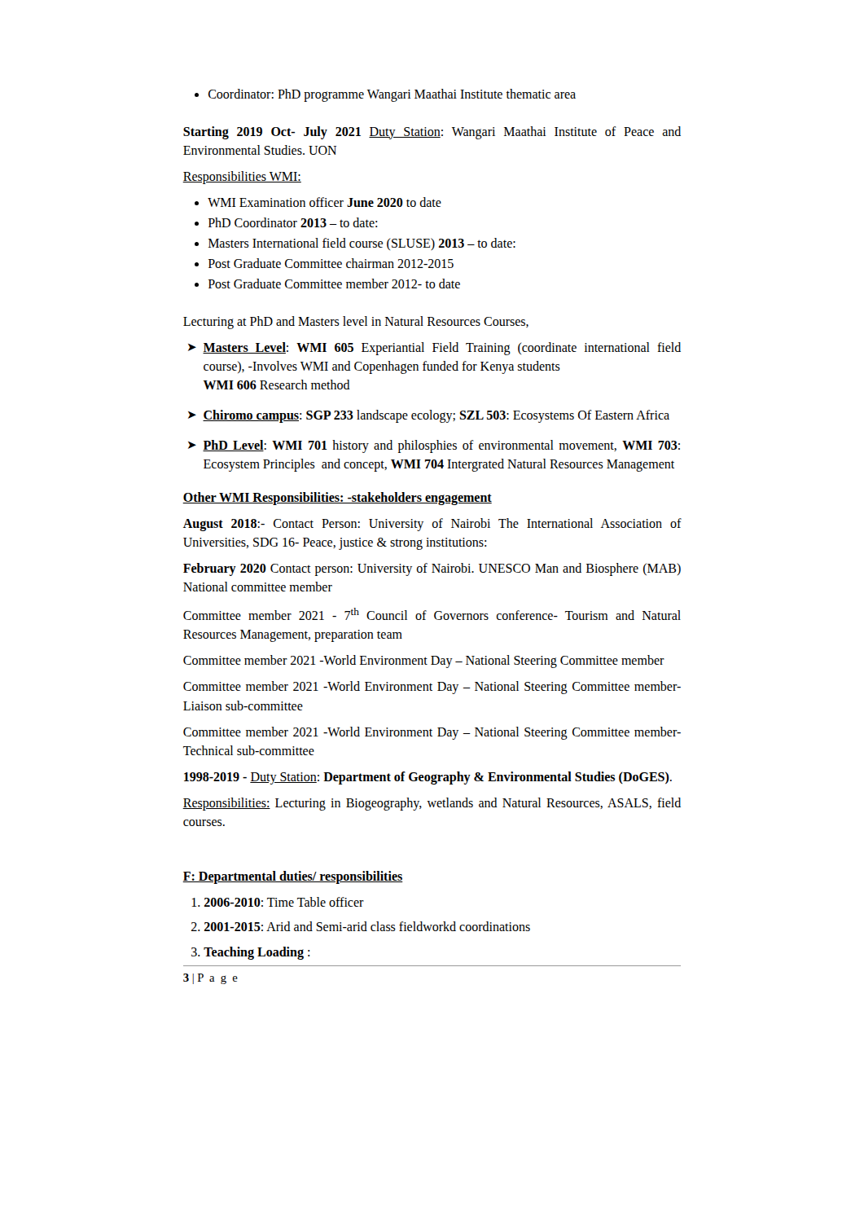Coordinator: PhD programme Wangari Maathai Institute thematic area
Starting 2019 Oct- July 2021 Duty Station: Wangari Maathai Institute of Peace and Environmental Studies. UON
Responsibilities WMI:
WMI Examination officer June 2020 to date
PhD Coordinator 2013 – to date:
Masters International field course (SLUSE) 2013 – to date:
Post Graduate Committee chairman 2012-2015
Post Graduate Committee member 2012- to date
Lecturing at PhD and Masters level in Natural Resources Courses,
Masters Level: WMI 605 Experiantial Field Training (coordinate international field course), -Involves WMI and Copenhagen funded for Kenya students
WMI 606 Research method
Chiromo campus: SGP 233 landscape ecology; SZL 503: Ecosystems Of Eastern Africa
PhD Level: WMI 701 history and philosphies of environmental movement, WMI 703: Ecosystem Principles and concept, WMI 704 Intergrated Natural Resources Management
Other WMI Responsibilities: -stakeholders engagement
August 2018:- Contact Person: University of Nairobi The International Association of Universities, SDG 16- Peace, justice & strong institutions:
February 2020 Contact person: University of Nairobi. UNESCO Man and Biosphere (MAB) National committee member
Committee member 2021 - 7th Council of Governors conference- Tourism and Natural Resources Management, preparation team
Committee member 2021 -World Environment Day – National Steering Committee member
Committee member 2021 -World Environment Day – National Steering Committee member- Liaison sub-committee
Committee member 2021 -World Environment Day – National Steering Committee member- Technical sub-committee
1998-2019 - Duty Station: Department of Geography & Environmental Studies (DoGES).
Responsibilities: Lecturing in Biogeography, wetlands and Natural Resources, ASALS, field courses.
F: Departmental duties/ responsibilities
2006-2010: Time Table officer
2001-2015: Arid and Semi-arid class fieldworkd coordinations
Teaching Loading :
3 | P a g e